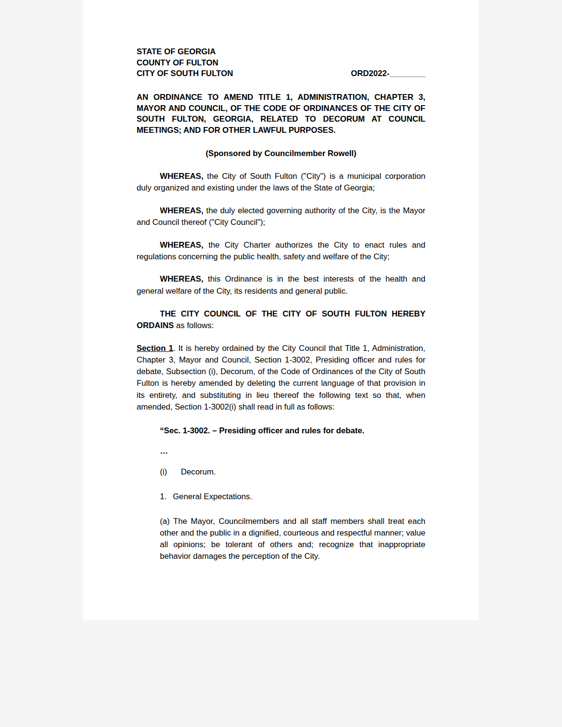STATE OF GEORGIA
COUNTY OF FULTON
CITY OF SOUTH FULTON ORD2022-________
AN ORDINANCE TO AMEND TITLE 1, ADMINISTRATION, CHAPTER 3, MAYOR AND COUNCIL, OF THE CODE OF ORDINANCES OF THE CITY OF SOUTH FULTON, GEORGIA, RELATED TO DECORUM AT COUNCIL MEETINGS; AND FOR OTHER LAWFUL PURPOSES.
(Sponsored by Councilmember Rowell)
WHEREAS, the City of South Fulton ("City") is a municipal corporation duly organized and existing under the laws of the State of Georgia;
WHEREAS, the duly elected governing authority of the City, is the Mayor and Council thereof ("City Council");
WHEREAS, the City Charter authorizes the City to enact rules and regulations concerning the public health, safety and welfare of the City;
WHEREAS, this Ordinance is in the best interests of the health and general welfare of the City, its residents and general public.
THE CITY COUNCIL OF THE CITY OF SOUTH FULTON HEREBY ORDAINS as follows:
Section 1. It is hereby ordained by the City Council that Title 1, Administration, Chapter 3, Mayor and Council, Section 1-3002, Presiding officer and rules for debate, Subsection (i), Decorum, of the Code of Ordinances of the City of South Fulton is hereby amended by deleting the current language of that provision in its entirety, and substituting in lieu thereof the following text so that, when amended, Section 1-3002(i) shall read in full as follows:
“Sec. 1-3002. – Presiding officer and rules for debate.
…
(i) Decorum.
1. General Expectations.
(a) The Mayor, Councilmembers and all staff members shall treat each other and the public in a dignified, courteous and respectful manner; value all opinions; be tolerant of others and; recognize that inappropriate behavior damages the perception of the City.